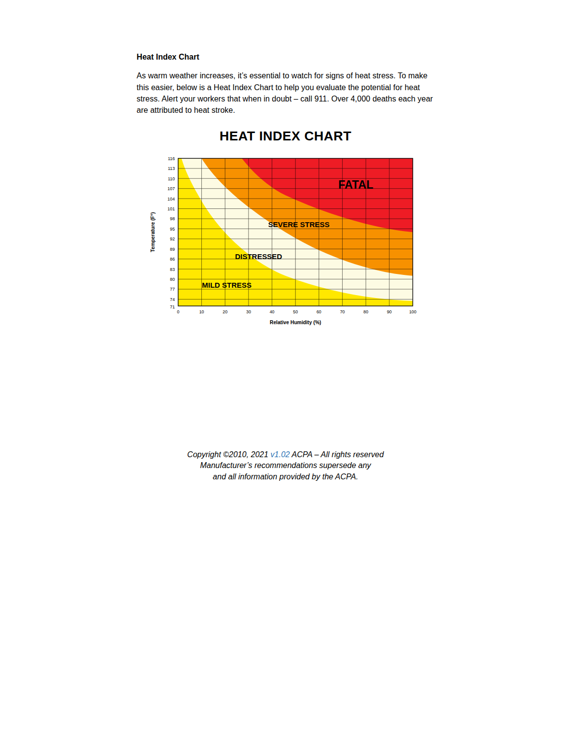Heat Index Chart
As warm weather increases, it’s essential to watch for signs of heat stress. To make this easier, below is a Heat Index Chart to help you evaluate the potential for heat stress. Alert your workers that when in doubt – call 911. Over 4,000 deaths each year are attributed to heat stroke.
HEAT INDEX CHART
Heat Index Chart Chart of temperature in degrees Fahrenheit versus relative humidity percent showing zones labeled Mild Stress, Distressed, Severe Stress and Fatal. FATAL SEVERE STRESS DISTRESSED MILD STRESS 116 113 110 107 104 101 98 95 92 89 86 83 80 77 74 71 Temperature (F°) 0 10 20 30 40 50 60 70 80 90 100 Relative Humidity (%)
Copyright ©2010, 2021 v1.02 ACPA – All rights reserved
Manufacturer’s recommendations supersede any
and all information provided by the ACPA.